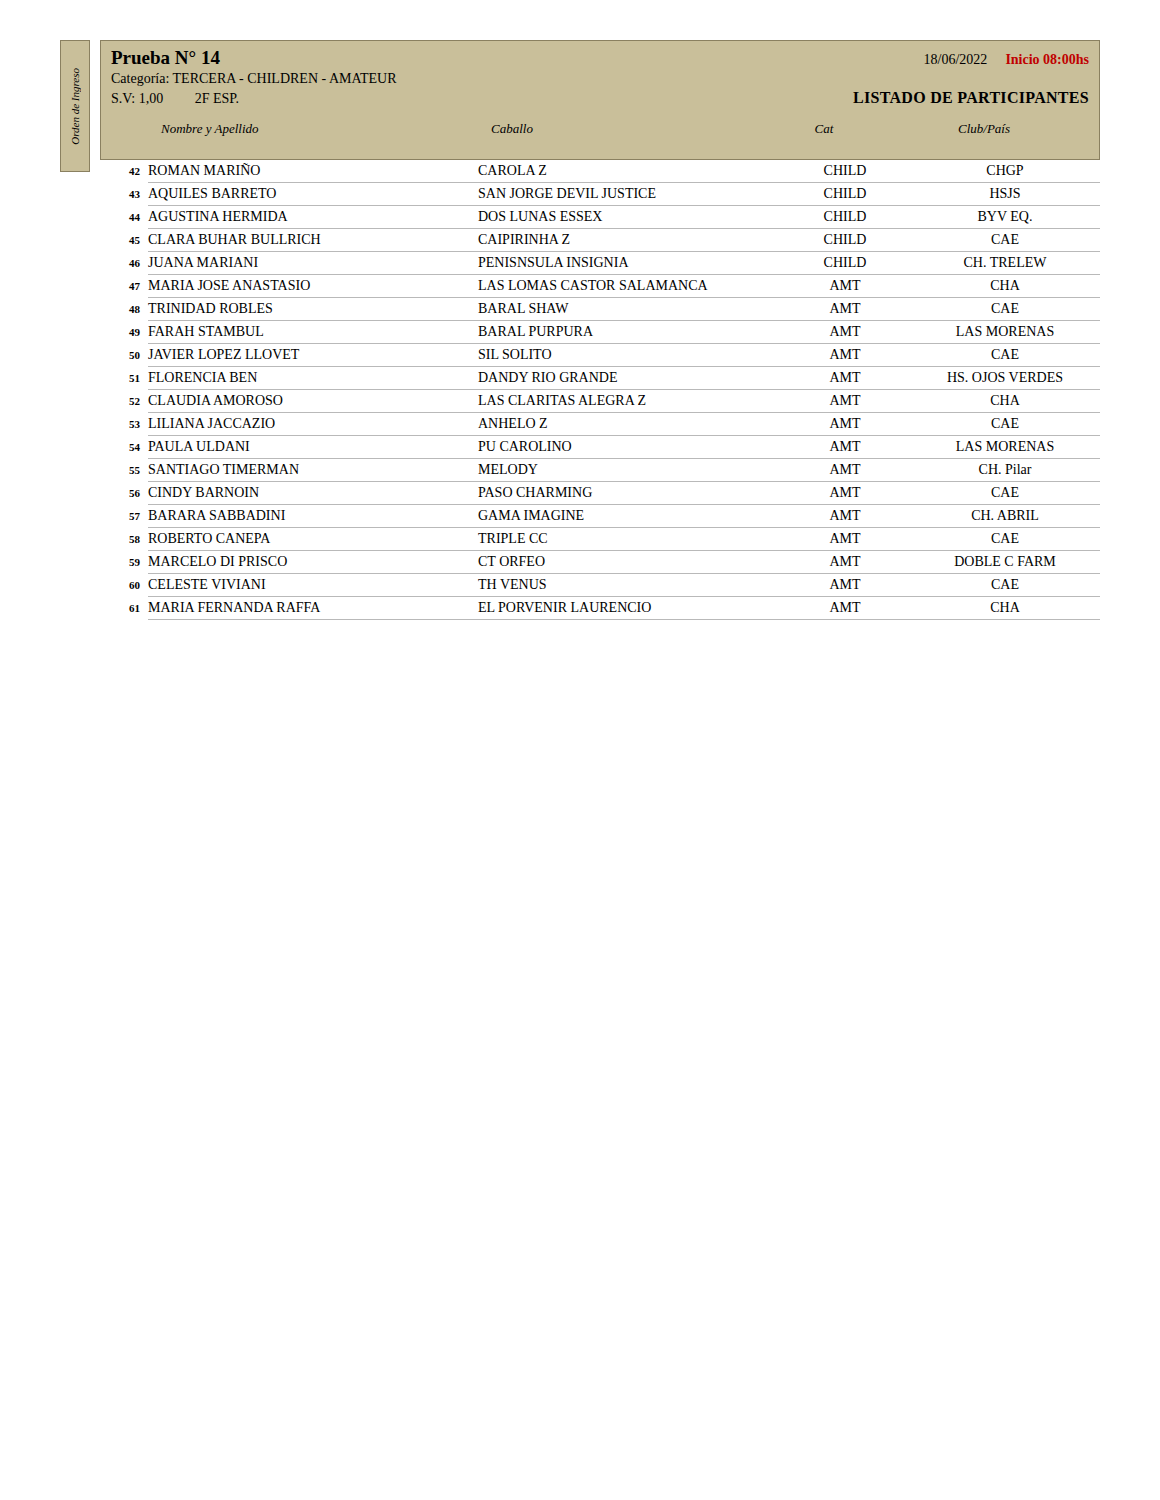Orden de Ingreso
Prueba N° 14
18/06/2022 Inicio 08:00hs
Categoría: TERCERA - CHILDREN - AMATEUR
S.V: 1,00 2F ESP.
LISTADO DE PARTICIPANTES
Nombre y Apellido
Caballo
Cat
Club/País
| 42 | ROMAN MARIÑO | CAROLA Z | CHILD | CHGP |
| 43 | AQUILES BARRETO | SAN JORGE DEVIL JUSTICE | CHILD | HSJS |
| 44 | AGUSTINA HERMIDA | DOS LUNAS ESSEX | CHILD | BYV EQ. |
| 45 | CLARA BUHAR BULLRICH | CAIPIRINHA Z | CHILD | CAE |
| 46 | JUANA MARIANI | PENISNSULA INSIGNIA | CHILD | CH. TRELEW |
| 47 | MARIA JOSE ANASTASIO | LAS LOMAS CASTOR SALAMANCA | AMT | CHA |
| 48 | TRINIDAD ROBLES | BARAL SHAW | AMT | CAE |
| 49 | FARAH STAMBUL | BARAL PURPURA | AMT | LAS MORENAS |
| 50 | JAVIER LOPEZ LLOVET | SIL SOLITO | AMT | CAE |
| 51 | FLORENCIA BEN | DANDY RIO GRANDE | AMT | HS. OJOS VERDES |
| 52 | CLAUDIA AMOROSO | LAS CLARITAS ALEGRA Z | AMT | CHA |
| 53 | LILIANA JACCAZIO | ANHELO Z | AMT | CAE |
| 54 | PAULA ULDANI | PU CAROLINO | AMT | LAS MORENAS |
| 55 | SANTIAGO TIMERMAN | MELODY | AMT | CH. Pilar |
| 56 | CINDY BARNOIN | PASO CHARMING | AMT | CAE |
| 57 | BARARA SABBADINI | GAMA IMAGINE | AMT | CH. ABRIL |
| 58 | ROBERTO CANEPA | TRIPLE CC | AMT | CAE |
| 59 | MARCELO DI PRISCO | CT ORFEO | AMT | DOBLE C FARM |
| 60 | CELESTE VIVIANI | TH VENUS | AMT | CAE |
| 61 | MARIA FERNANDA RAFFA | EL PORVENIR LAURENCIO | AMT | CHA |